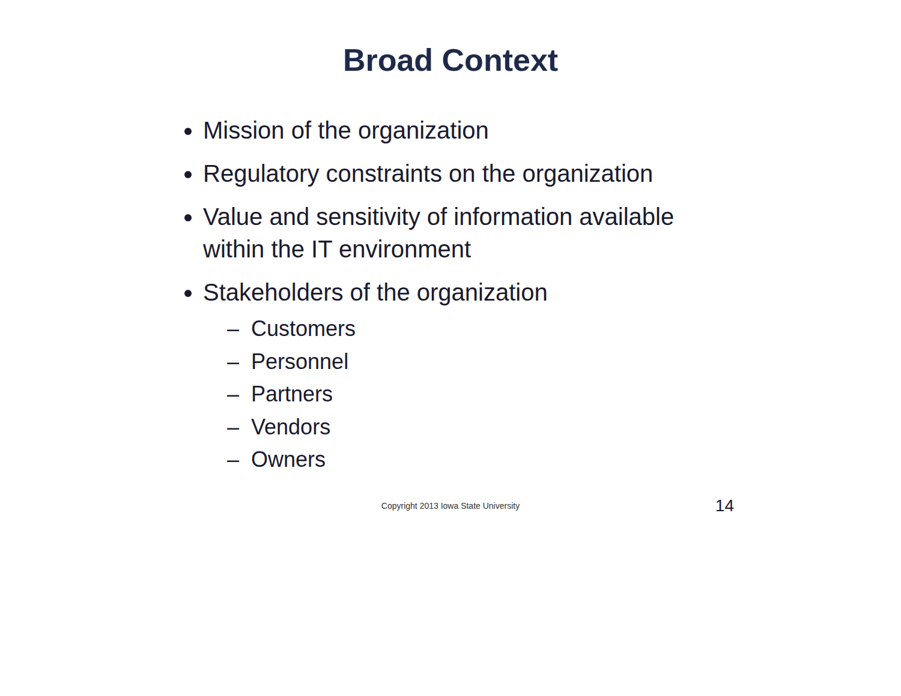Broad Context
Mission of the organization
Regulatory constraints on the organization
Value and sensitivity of information available within the IT environment
Stakeholders of the organization
Customers
Personnel
Partners
Vendors
Owners
Copyright 2013 Iowa State University
14